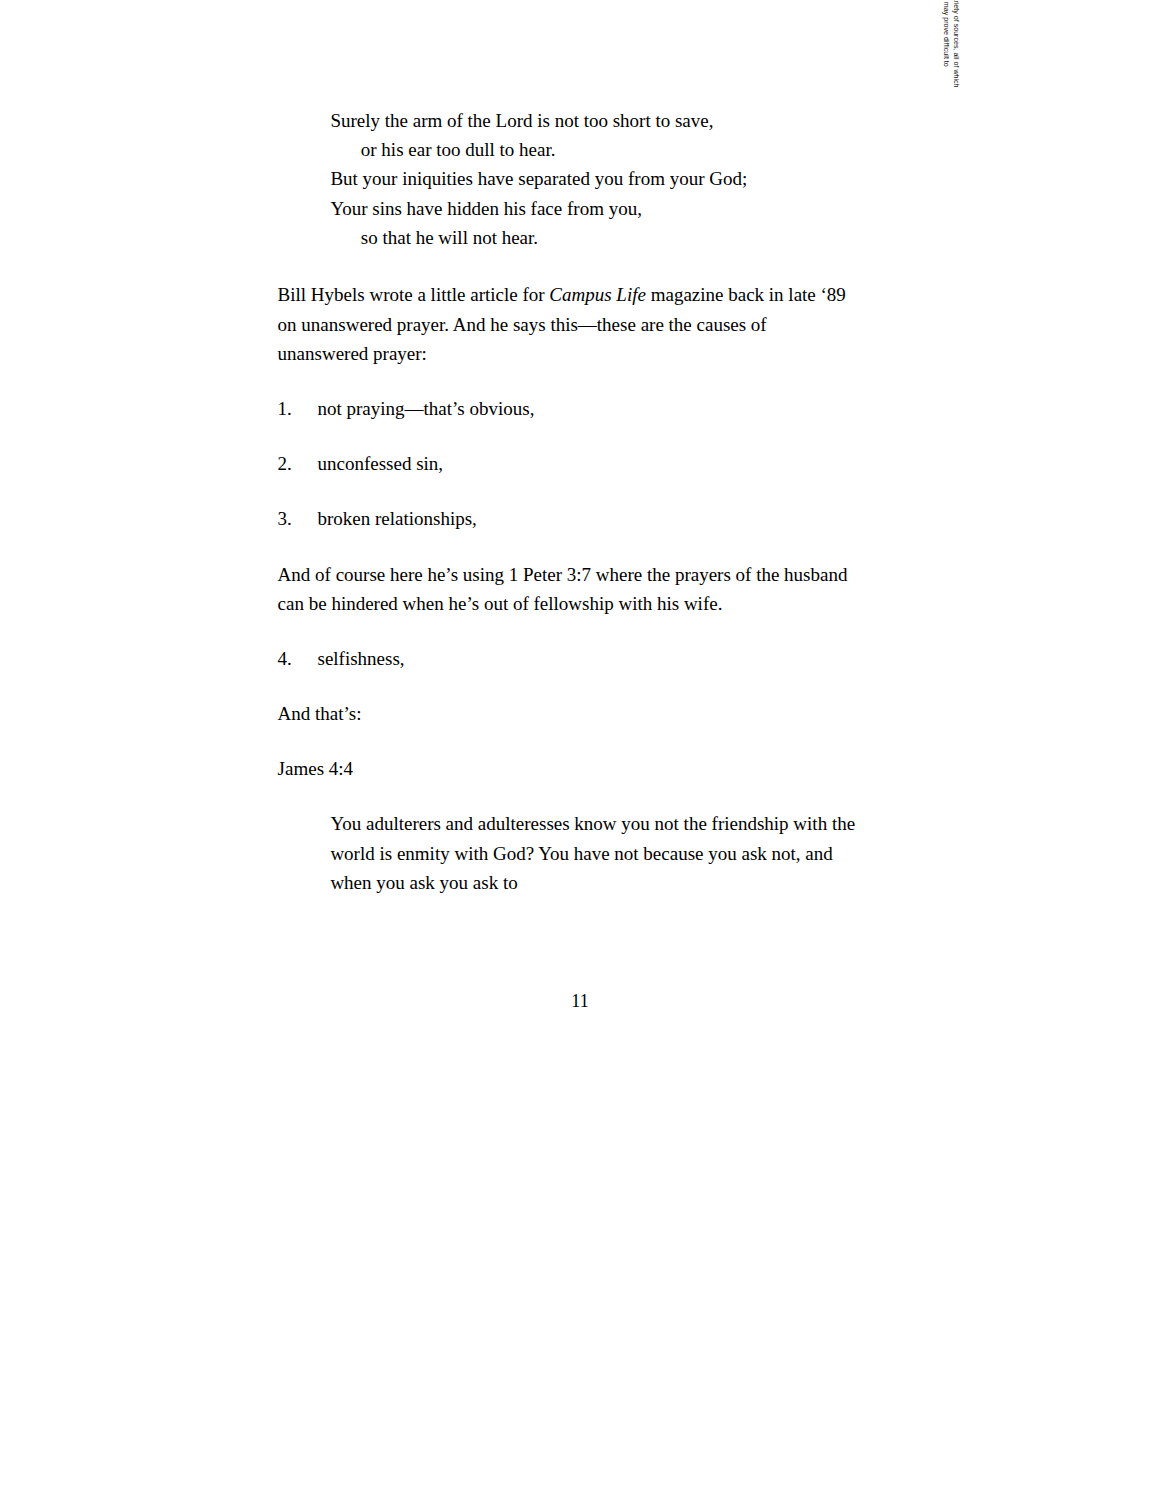Copyright © 2020 by Bible Teaching Resources by Don Anderson Ministries. The author's teacher notes incorporate quoted, paraphrased and summarized material from a variety of sources, all of which have been appropriately credited to the best of our ability. Quotations particularly reside within the realm of fair use. It is the nature of teacher notes to contain references that may prove difficult to accurately attribute. Any use of material without proper citation is unintentional. Teacher notes have been compiled by Ronnie Marroquin.
Surely the arm of the Lord is not too short to save,
or his ear too dull to hear.
But your iniquities have separated you from your God;
Your sins have hidden his face from you,
so that he will not hear.
Bill Hybels wrote a little article for Campus Life magazine back in late ‘89 on unanswered prayer. And he says this—these are the causes of unanswered prayer:
1. not praying—that’s obvious,
2. unconfessed sin,
3. broken relationships,
And of course here he’s using 1 Peter 3:7 where the prayers of the husband can be hindered when he’s out of fellowship with his wife.
4. selfishness,
And that’s:
James 4:4
You adulterers and adulteresses know you not the friendship with the world is enmity with God? You have not because you ask not, and when you ask you ask to
11